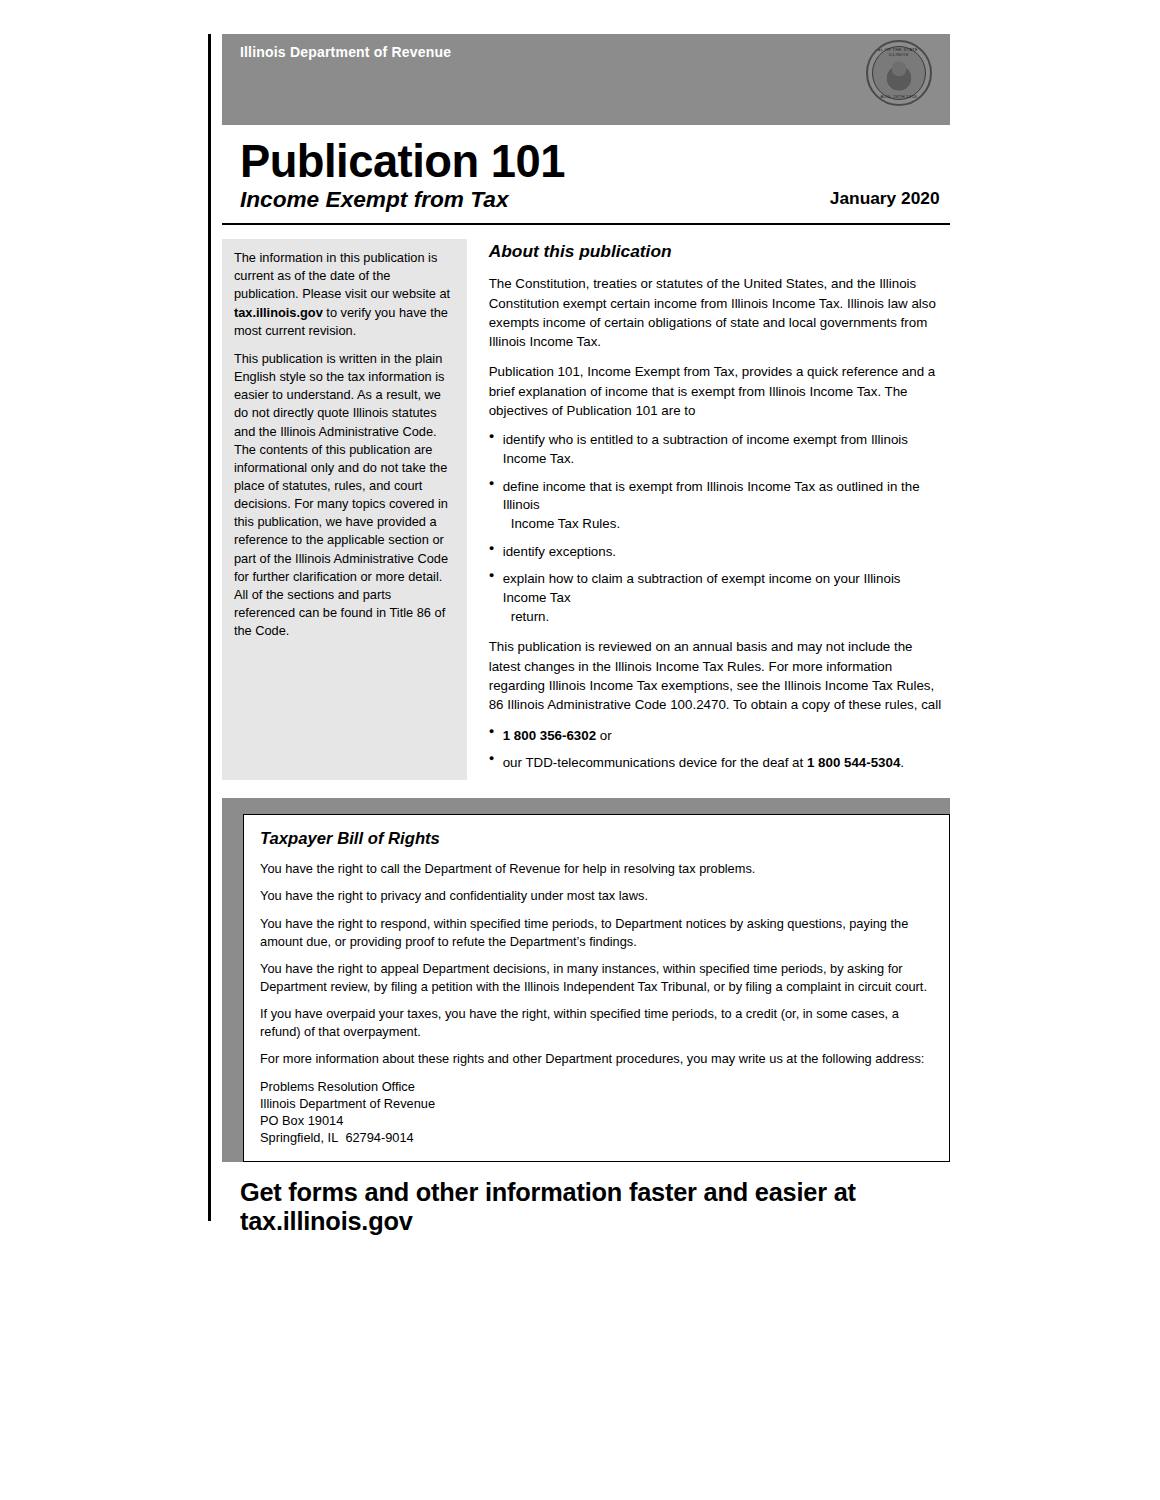Illinois Department of Revenue
SEAL OF THE STATE OF ILLINOIS
AUG. 26TH 1818
Publication 101
Income Exempt from Tax
January 2020
The information in this publication is current as of the date of the publication. Please visit our website at tax.illinois.gov to verify you have the most current revision.
This publication is written in the plain English style so the tax information is easier to understand. As a result, we do not directly quote Illinois statutes and the Illinois Administrative Code. The contents of this publication are informational only and do not take the place of statutes, rules, and court decisions. For many topics covered in this publication, we have provided a reference to the applicable section or part of the Illinois Administrative Code for further clarification or more detail. All of the sections and parts referenced can be found in Title 86 of the Code.
About this publication
The Constitution, treaties or statutes of the United States, and the Illinois Constitution exempt certain income from Illinois Income Tax. Illinois law also exempts income of certain obligations of state and local governments from Illinois Income Tax.
Publication 101, Income Exempt from Tax, provides a quick reference and a brief explanation of income that is exempt from Illinois Income Tax. The objectives of Publication 101 are to
identify who is entitled to a subtraction of income exempt from Illinois Income Tax.
define income that is exempt from Illinois Income Tax as outlined in the Illinois Income Tax Rules.
identify exceptions.
explain how to claim a subtraction of exempt income on your Illinois Income Tax return.
This publication is reviewed on an annual basis and may not include the latest changes in the Illinois Income Tax Rules. For more information regarding Illinois Income Tax exemptions, see the Illinois Income Tax Rules, 86 Illinois Administrative Code 100.2470. To obtain a copy of these rules, call
1 800 356-6302 or
our TDD-telecommunications device for the deaf at 1 800 544-5304.
Taxpayer Bill of Rights
You have the right to call the Department of Revenue for help in resolving tax problems.
You have the right to privacy and confidentiality under most tax laws.
You have the right to respond, within specified time periods, to Department notices by asking questions, paying the amount due, or providing proof to refute the Department’s findings.
You have the right to appeal Department decisions, in many instances, within specified time periods, by asking for Department review, by filing a petition with the Illinois Independent Tax Tribunal, or by filing a complaint in circuit court.
If you have overpaid your taxes, you have the right, within specified time periods, to a credit (or, in some cases, a refund) of that overpayment.
For more information about these rights and other Department procedures, you may write us at the following address:
Problems Resolution Office
Illinois Department of Revenue
PO Box 19014
Springfield, IL 62794-9014
Get forms and other information faster and easier at tax.illinois.gov